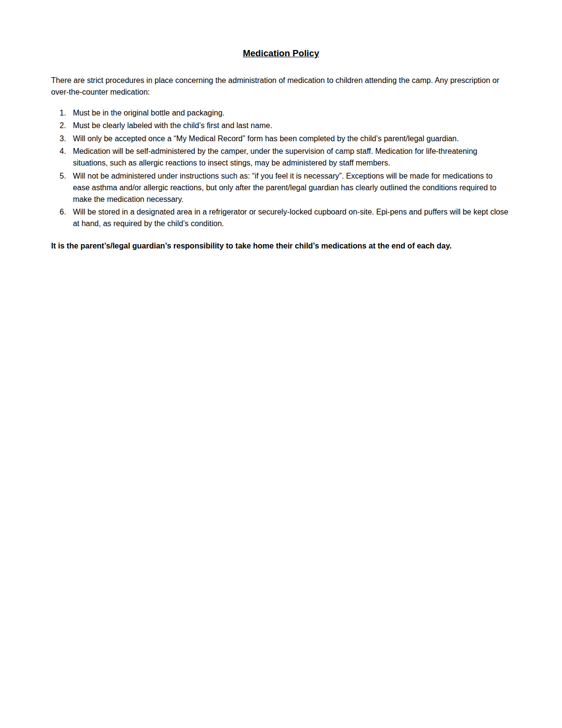Medication Policy
There are strict procedures in place concerning the administration of medication to children attending the camp. Any prescription or over-the-counter medication:
Must be in the original bottle and packaging.
Must be clearly labeled with the child’s first and last name.
Will only be accepted once a “My Medical Record” form has been completed by the child’s parent/legal guardian.
Medication will be self-administered by the camper, under the supervision of camp staff. Medication for life-threatening situations, such as allergic reactions to insect stings, may be administered by staff members.
Will not be administered under instructions such as: “if you feel it is necessary”. Exceptions will be made for medications to ease asthma and/or allergic reactions, but only after the parent/legal guardian has clearly outlined the conditions required to make the medication necessary.
Will be stored in a designated area in a refrigerator or securely-locked cupboard on-site. Epi-pens and puffers will be kept close at hand, as required by the child’s condition.
It is the parent’s/legal guardian’s responsibility to take home their child’s medications at the end of each day.